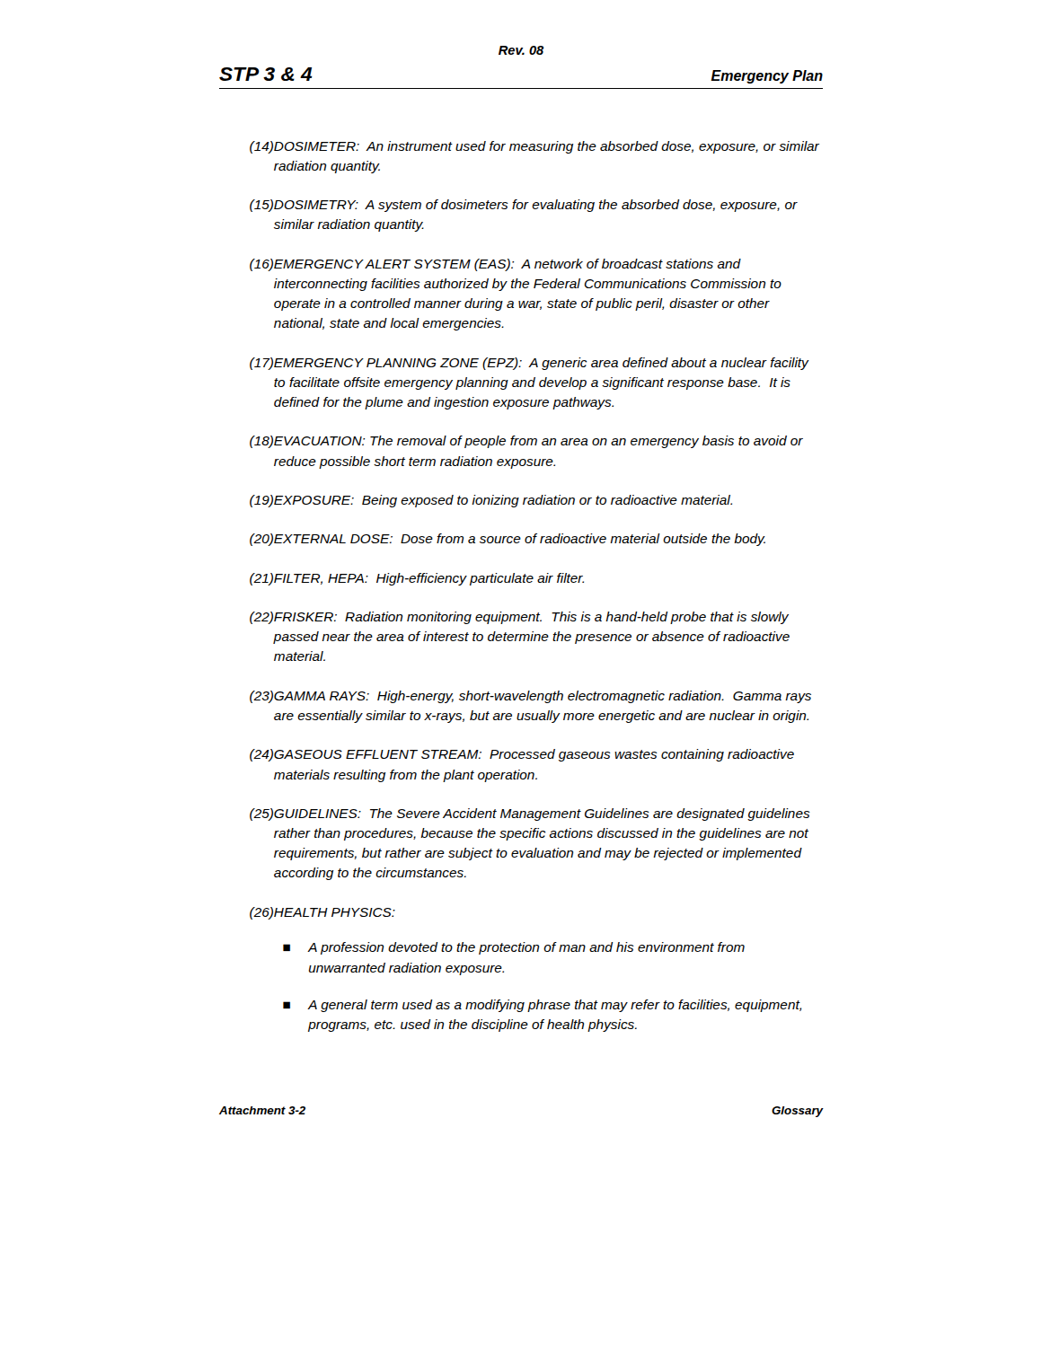Rev. 08
STP 3 & 4
Emergency Plan
(14) DOSIMETER: An instrument used for measuring the absorbed dose, exposure, or similar radiation quantity.
(15) DOSIMETRY: A system of dosimeters for evaluating the absorbed dose, exposure, or similar radiation quantity.
(16) EMERGENCY ALERT SYSTEM (EAS): A network of broadcast stations and interconnecting facilities authorized by the Federal Communications Commission to operate in a controlled manner during a war, state of public peril, disaster or other national, state and local emergencies.
(17) EMERGENCY PLANNING ZONE (EPZ): A generic area defined about a nuclear facility to facilitate offsite emergency planning and develop a significant response base. It is defined for the plume and ingestion exposure pathways.
(18) EVACUATION: The removal of people from an area on an emergency basis to avoid or reduce possible short term radiation exposure.
(19) EXPOSURE: Being exposed to ionizing radiation or to radioactive material.
(20) EXTERNAL DOSE: Dose from a source of radioactive material outside the body.
(21) FILTER, HEPA: High-efficiency particulate air filter.
(22) FRISKER: Radiation monitoring equipment. This is a hand-held probe that is slowly passed near the area of interest to determine the presence or absence of radioactive material.
(23) GAMMA RAYS: High-energy, short-wavelength electromagnetic radiation. Gamma rays are essentially similar to x-rays, but are usually more energetic and are nuclear in origin.
(24) GASEOUS EFFLUENT STREAM: Processed gaseous wastes containing radioactive materials resulting from the plant operation.
(25) GUIDELINES: The Severe Accident Management Guidelines are designated guidelines rather than procedures, because the specific actions discussed in the guidelines are not requirements, but rather are subject to evaluation and may be rejected or implemented according to the circumstances.
(26) HEALTH PHYSICS:
■ A profession devoted to the protection of man and his environment from unwarranted radiation exposure.
■ A general term used as a modifying phrase that may refer to facilities, equipment, programs, etc. used in the discipline of health physics.
Attachment 3-2
Glossary